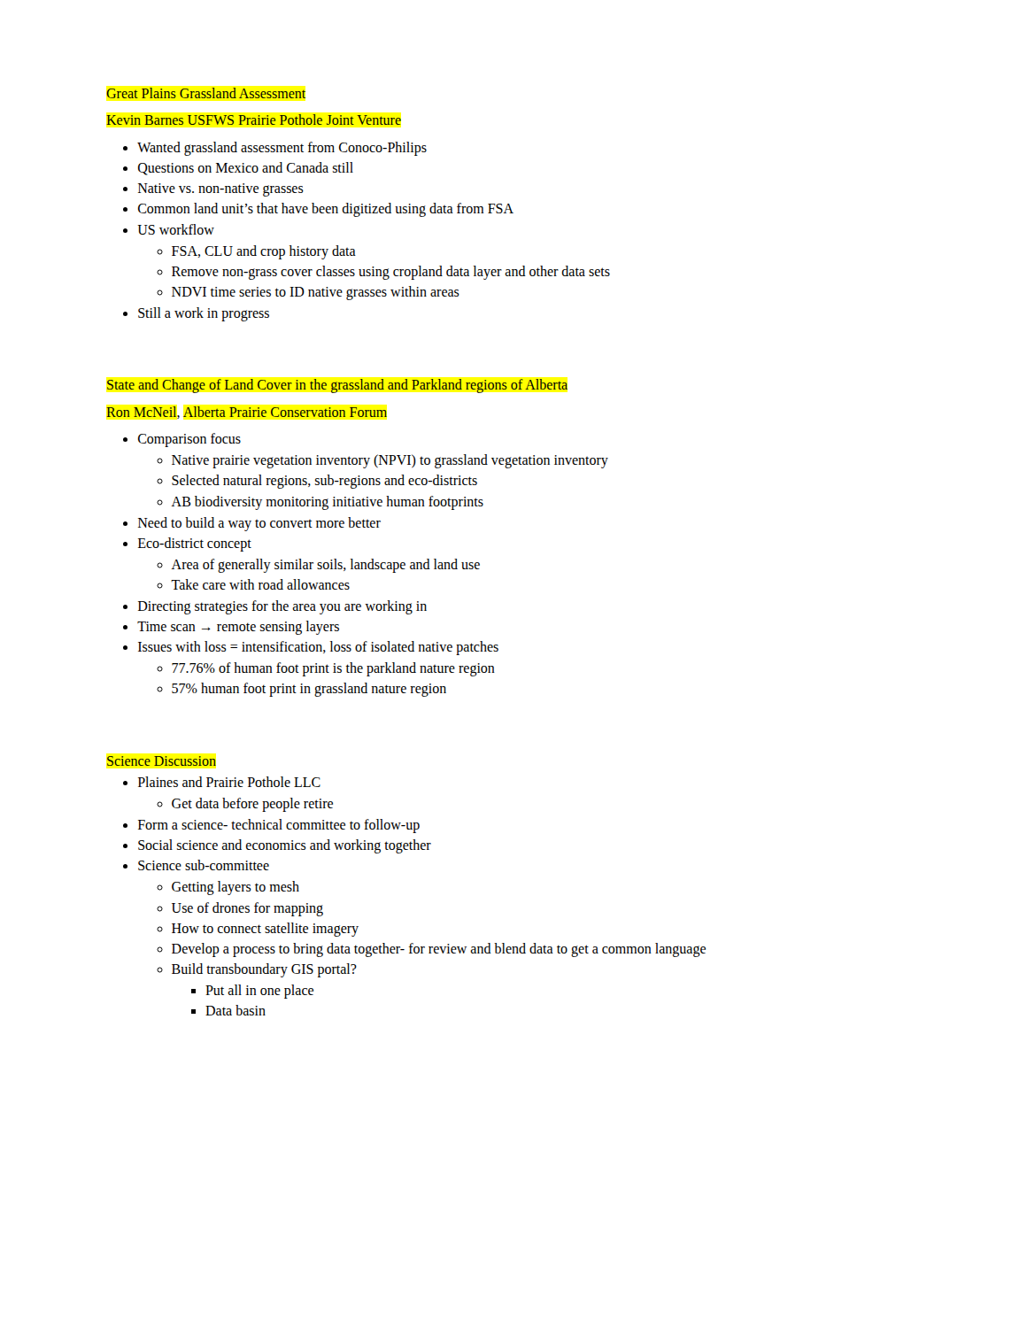Great Plains Grassland Assessment
Kevin Barnes USFWS Prairie Pothole Joint Venture
Wanted grassland assessment from Conoco-Philips
Questions on Mexico and Canada still
Native vs. non-native grasses
Common land unit’s that have been digitized using data from FSA
US workflow
FSA, CLU and crop history data
Remove non-grass cover classes using cropland data layer and other data sets
NDVI time series to ID native grasses within areas
Still a work in progress
State and Change of Land Cover in the grassland and Parkland regions of Alberta
Ron McNeil, Alberta Prairie Conservation Forum
Comparison focus
Native prairie vegetation inventory (NPVI) to grassland vegetation inventory
Selected natural regions, sub-regions and eco-districts
AB biodiversity monitoring initiative human footprints
Need to build a way to convert more better
Eco-district concept
Area of generally similar soils, landscape and land use
Take care with road allowances
Directing strategies for the area you are working in
Time scan → remote sensing layers
Issues with loss = intensification, loss of isolated native patches
77.76% of human foot print is the parkland nature region
57% human foot print in grassland nature region
Science Discussion
Plaines and Prairie Pothole LLC
Get data before people retire
Form a science- technical committee to follow-up
Social science and economics and working together
Science sub-committee
Getting layers to mesh
Use of drones for mapping
How to connect satellite imagery
Develop a process to bring data together- for review and blend data to get a common language
Build transboundary GIS portal?
Put all in one place
Data basin